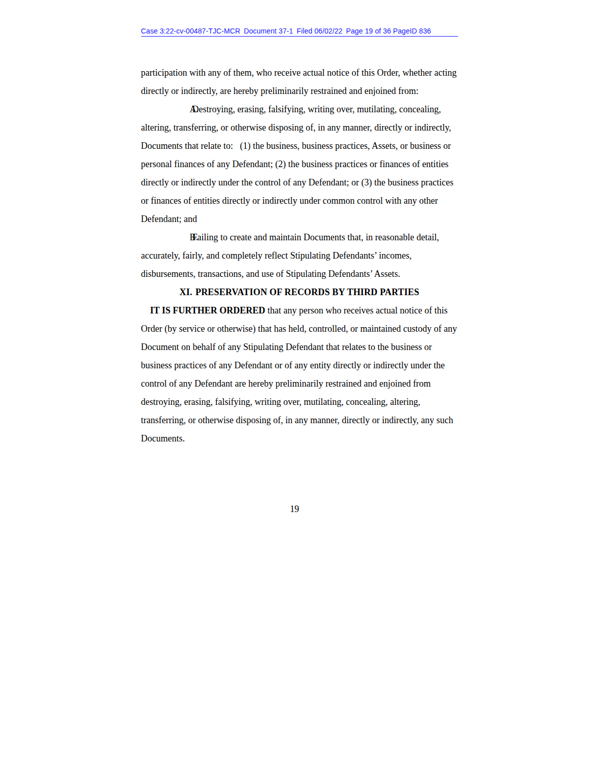Case 3:22-cv-00487-TJC-MCR Document 37-1 Filed 06/02/22 Page 19 of 36 PageID 836
participation with any of them, who receive actual notice of this Order, whether acting directly or indirectly, are hereby preliminarily restrained and enjoined from:
A. Destroying, erasing, falsifying, writing over, mutilating, concealing, altering, transferring, or otherwise disposing of, in any manner, directly or indirectly, Documents that relate to: (1) the business, business practices, Assets, or business or personal finances of any Defendant; (2) the business practices or finances of entities directly or indirectly under the control of any Defendant; or (3) the business practices or finances of entities directly or indirectly under common control with any other Defendant; and
B. Failing to create and maintain Documents that, in reasonable detail, accurately, fairly, and completely reflect Stipulating Defendants’ incomes, disbursements, transactions, and use of Stipulating Defendants’ Assets.
XI. PRESERVATION OF RECORDS BY THIRD PARTIES
IT IS FURTHER ORDERED that any person who receives actual notice of this Order (by service or otherwise) that has held, controlled, or maintained custody of any Document on behalf of any Stipulating Defendant that relates to the business or business practices of any Defendant or of any entity directly or indirectly under the control of any Defendant are hereby preliminarily restrained and enjoined from destroying, erasing, falsifying, writing over, mutilating, concealing, altering, transferring, or otherwise disposing of, in any manner, directly or indirectly, any such Documents.
19